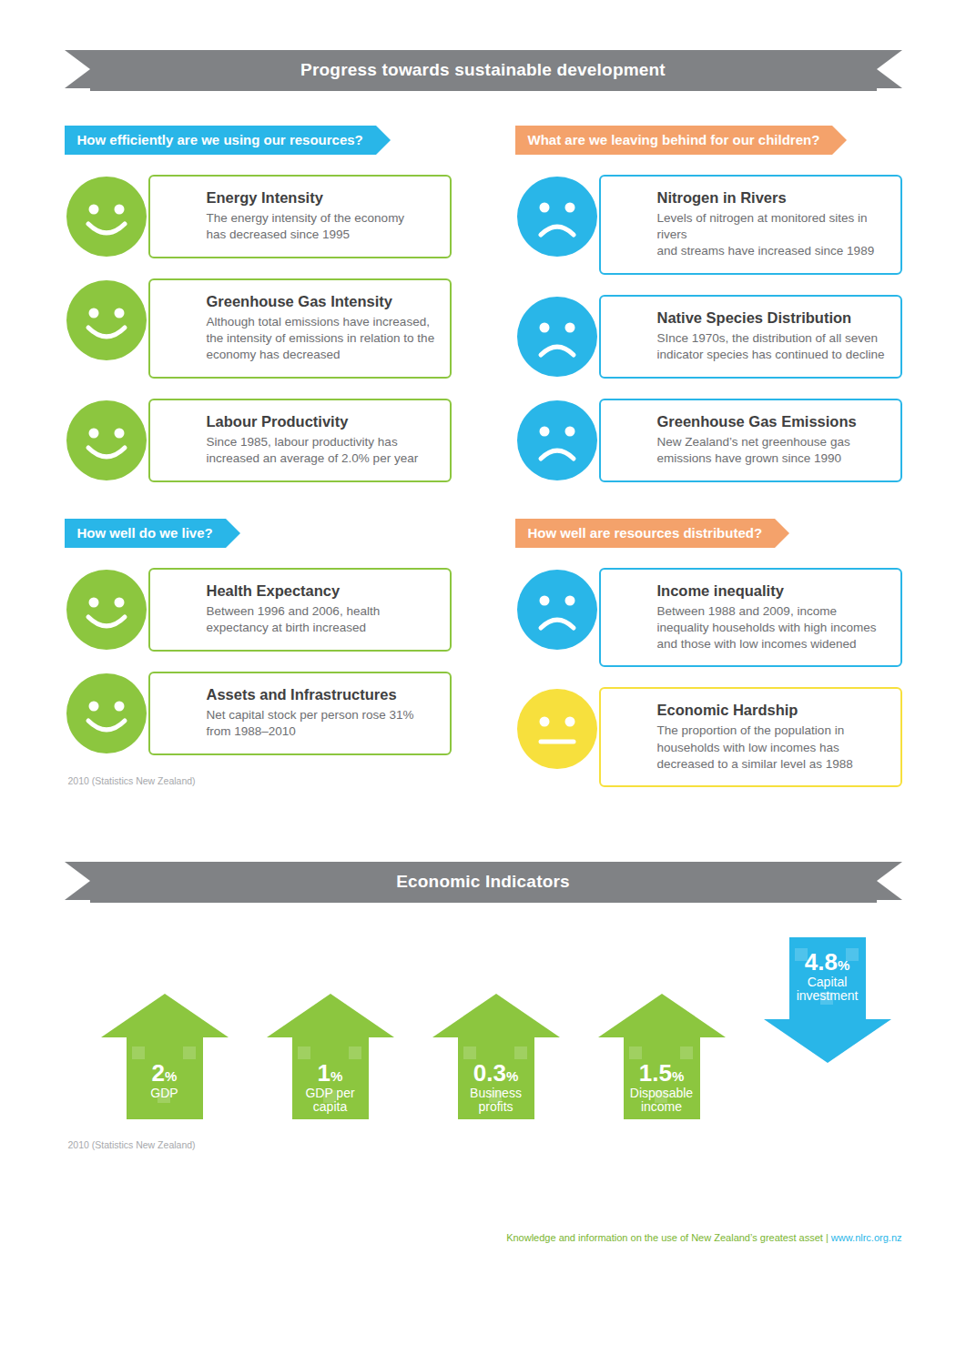Progress towards sustainable development
How efficiently are we using our resources?
Energy Intensity
The energy intensity of the economy
has decreased since 1995
Greenhouse Gas Intensity
Although total emissions have increased,
the intensity of emissions in relation to the
economy has decreased
Labour Productivity
Since 1985, labour productivity has
increased an average of 2.0% per year
How well do we live?
Health Expectancy
Between 1996 and 2006, health
expectancy at birth increased
Assets and Infrastructures
Net capital stock per person rose 31%
from 1988–2010
2010 (Statistics New Zealand)
What are we leaving behind for our children?
Nitrogen in Rivers
Levels of nitrogen at monitored sites in rivers
and streams have increased since 1989
Native Species Distribution
SInce 1970s, the distribution of all seven
indicator species has continued to decline
Greenhouse Gas Emissions
New Zealand’s net greenhouse gas
emissions have grown since 1990
How well are resources distributed?
Income inequality
Between 1988 and 2009, income
inequality households with high incomes
and those with low incomes widened
Economic Hardship
The proportion of the population in
households with low incomes has
decreased to a similar level as 1988
Economic Indicators
2% GDP
1% GDP per
capita
0.3% Business
profits
1.5% Disposable
income
4.8% Capital
investment
2010 (Statistics New Zealand)
Knowledge and information on the use of New Zealand’s greatest asset | www.nlrc.org.nz